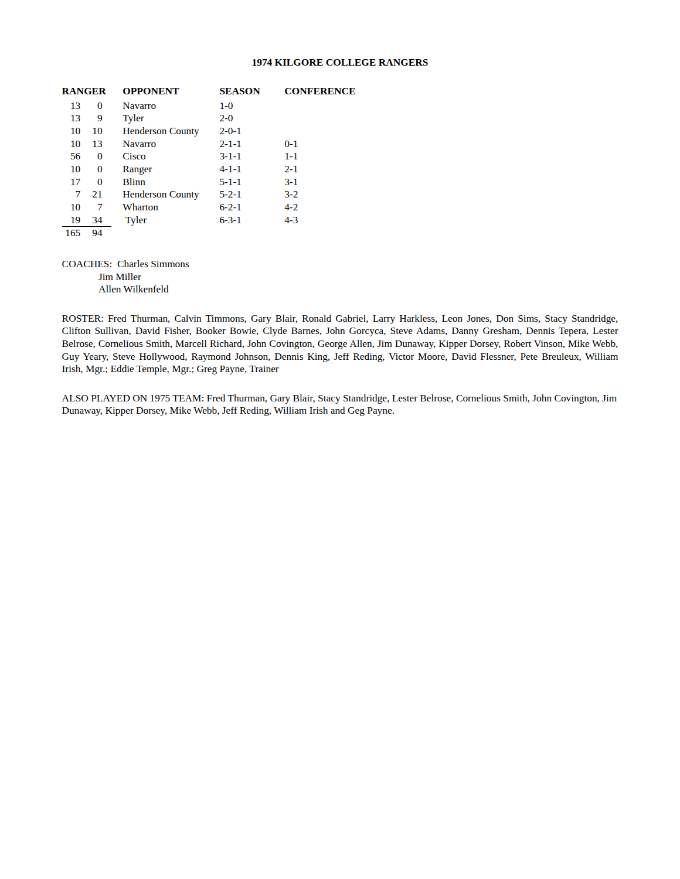1974 KILGORE COLLEGE RANGERS
| RANGER | OPPONENT | SEASON | CONFERENCE |
| --- | --- | --- | --- |
| 13 | 0 | Navarro | 1-0 | |
| 13 | 9 | Tyler | 2-0 | |
| 10 | 10 | Henderson County | 2-0-1 | |
| 10 | 13 | Navarro | 2-1-1 | 0-1 |
| 56 | 0 | Cisco | 3-1-1 | 1-1 |
| 10 | 0 | Ranger | 4-1-1 | 2-1 |
| 17 | 0 | Blinn | 5-1-1 | 3-1 |
| 7 | 21 | Henderson County | 5-2-1 | 3-2 |
| 10 | 7 | Wharton | 6-2-1 | 4-2 |
| 19 | 34 | Tyler | 6-3-1 | 4-3 |
| 165 | 94 | | | |
COACHES: Charles Simmons
Jim Miller
Allen Wilkenfeld
ROSTER: Fred Thurman, Calvin Timmons, Gary Blair, Ronald Gabriel, Larry Harkless, Leon Jones, Don Sims, Stacy Standridge, Clifton Sullivan, David Fisher, Booker Bowie, Clyde Barnes, John Gorcyca, Steve Adams, Danny Gresham, Dennis Tepera, Lester Belrose, Cornelious Smith, Marcell Richard, John Covington, George Allen, Jim Dunaway, Kipper Dorsey, Robert Vinson, Mike Webb, Guy Yeary, Steve Hollywood, Raymond Johnson, Dennis King, Jeff Reding, Victor Moore, David Flessner, Pete Breuleux, William Irish, Mgr.; Eddie Temple, Mgr.; Greg Payne, Trainer
ALSO PLAYED ON 1975 TEAM: Fred Thurman, Gary Blair, Stacy Standridge, Lester Belrose, Cornelious Smith, John Covington, Jim Dunaway, Kipper Dorsey, Mike Webb, Jeff Reding, William Irish and Geg Payne.